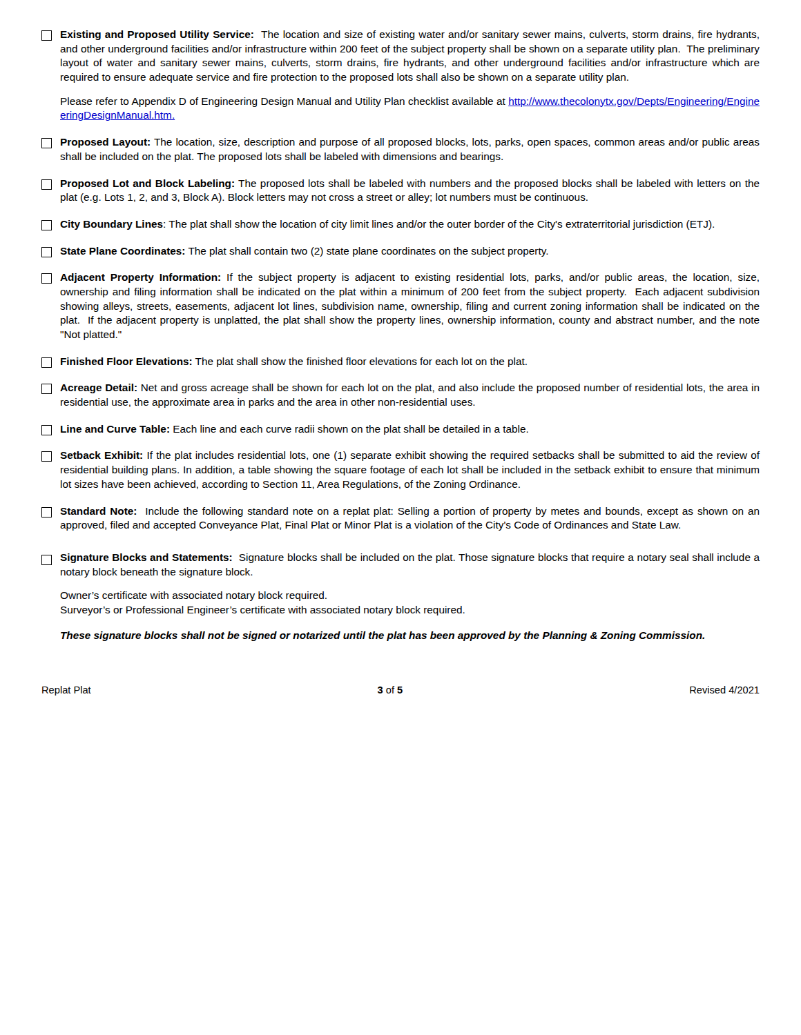Existing and Proposed Utility Service: The location and size of existing water and/or sanitary sewer mains, culverts, storm drains, fire hydrants, and other underground facilities and/or infrastructure within 200 feet of the subject property shall be shown on a separate utility plan. The preliminary layout of water and sanitary sewer mains, culverts, storm drains, fire hydrants, and other underground facilities and/or infrastructure which are required to ensure adequate service and fire protection to the proposed lots shall also be shown on a separate utility plan.
Please refer to Appendix D of Engineering Design Manual and Utility Plan checklist available at http://www.thecolonytx.gov/Depts/Engineering/EngineeringDesignManual.htm.
Proposed Layout: The location, size, description and purpose of all proposed blocks, lots, parks, open spaces, common areas and/or public areas shall be included on the plat. The proposed lots shall be labeled with dimensions and bearings.
Proposed Lot and Block Labeling: The proposed lots shall be labeled with numbers and the proposed blocks shall be labeled with letters on the plat (e.g. Lots 1, 2, and 3, Block A). Block letters may not cross a street or alley; lot numbers must be continuous.
City Boundary Lines: The plat shall show the location of city limit lines and/or the outer border of the City's extraterritorial jurisdiction (ETJ).
State Plane Coordinates: The plat shall contain two (2) state plane coordinates on the subject property.
Adjacent Property Information: If the subject property is adjacent to existing residential lots, parks, and/or public areas, the location, size, ownership and filing information shall be indicated on the plat within a minimum of 200 feet from the subject property. Each adjacent subdivision showing alleys, streets, easements, adjacent lot lines, subdivision name, ownership, filing and current zoning information shall be indicated on the plat. If the adjacent property is unplatted, the plat shall show the property lines, ownership information, county and abstract number, and the note "Not platted."
Finished Floor Elevations: The plat shall show the finished floor elevations for each lot on the plat.
Acreage Detail: Net and gross acreage shall be shown for each lot on the plat, and also include the proposed number of residential lots, the area in residential use, the approximate area in parks and the area in other non-residential uses.
Line and Curve Table: Each line and each curve radii shown on the plat shall be detailed in a table.
Setback Exhibit: If the plat includes residential lots, one (1) separate exhibit showing the required setbacks shall be submitted to aid the review of residential building plans. In addition, a table showing the square footage of each lot shall be included in the setback exhibit to ensure that minimum lot sizes have been achieved, according to Section 11, Area Regulations, of the Zoning Ordinance.
Standard Note: Include the following standard note on a replat plat: Selling a portion of property by metes and bounds, except as shown on an approved, filed and accepted Conveyance Plat, Final Plat or Minor Plat is a violation of the City's Code of Ordinances and State Law.
Signature Blocks and Statements: Signature blocks shall be included on the plat. Those signature blocks that require a notary seal shall include a notary block beneath the signature block.
Owner’s certificate with associated notary block required.
Surveyor’s or Professional Engineer’s certificate with associated notary block required.
These signature blocks shall not be signed or notarized until the plat has been approved by the Planning & Zoning Commission.
Replat Plat
3 of 5
Revised 4/2021